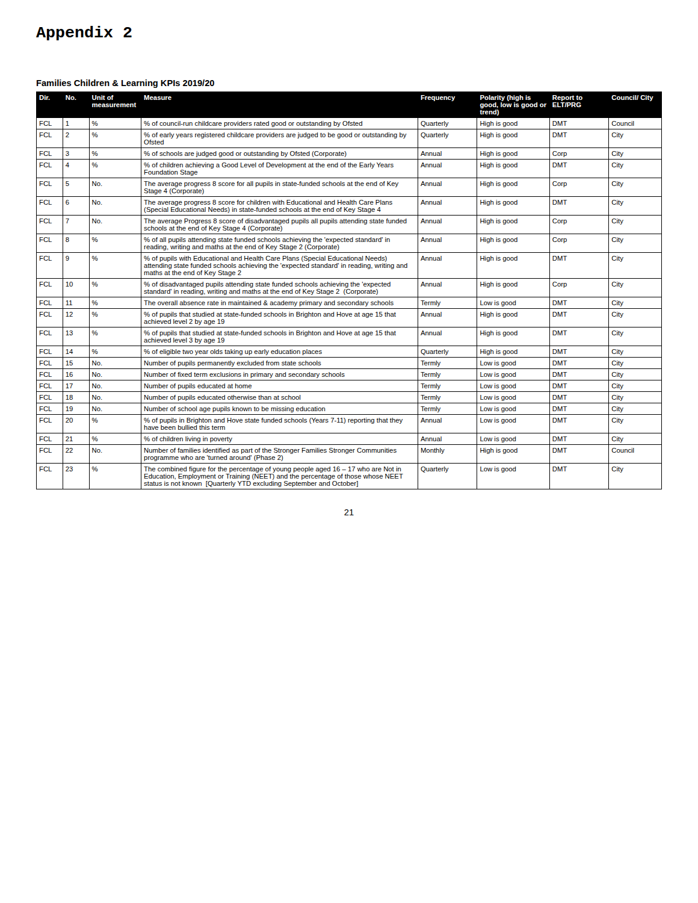Appendix 2
Families Children & Learning KPIs 2019/20
| Dir. | No. | Unit of measurement | Measure | Frequency | Polarity (high is good, low is good or trend) | Report to ELT/PRG | Council/ City |
| --- | --- | --- | --- | --- | --- | --- | --- |
| FCL | 1 | % | % of council-run childcare providers rated good or outstanding by Ofsted | Quarterly | High is good | DMT | Council |
| FCL | 2 | % | % of early years registered childcare providers are judged to be good or outstanding by Ofsted | Quarterly | High is good | DMT | City |
| FCL | 3 | % | % of schools are judged good or outstanding by Ofsted (Corporate) | Annual | High is good | Corp | City |
| FCL | 4 | % | % of children achieving a Good Level of Development at the end of the Early Years Foundation Stage | Annual | High is good | DMT | City |
| FCL | 5 | No. | The average progress 8 score for all pupils in state-funded schools at the end of Key Stage 4 (Corporate) | Annual | High is good | Corp | City |
| FCL | 6 | No. | The average progress 8 score for children with Educational and Health Care Plans (Special Educational Needs) in state-funded schools at the end of Key Stage 4 | Annual | High is good | DMT | City |
| FCL | 7 | No. | The average Progress 8 score of disadvantaged pupils all pupils attending state funded schools at the end of Key Stage 4 (Corporate) | Annual | High is good | Corp | City |
| FCL | 8 | % | % of all pupils attending state funded schools achieving the 'expected standard' in reading, writing and maths at the end of Key Stage 2 (Corporate) | Annual | High is good | Corp | City |
| FCL | 9 | % | % of pupils with Educational and Health Care Plans (Special Educational Needs) attending state funded schools achieving the 'expected standard' in reading, writing and maths at the end of Key Stage 2 | Annual | High is good | DMT | City |
| FCL | 10 | % | % of disadvantaged pupils attending state funded schools achieving the 'expected standard' in reading, writing and maths at the end of Key Stage 2 (Corporate) | Annual | High is good | Corp | City |
| FCL | 11 | % | The overall absence rate in maintained & academy primary and secondary schools | Termly | Low is good | DMT | City |
| FCL | 12 | % | % of pupils that studied at state-funded schools in Brighton and Hove at age 15 that achieved level 2 by age 19 | Annual | High is good | DMT | City |
| FCL | 13 | % | % of pupils that studied at state-funded schools in Brighton and Hove at age 15 that achieved level 3 by age 19 | Annual | High is good | DMT | City |
| FCL | 14 | % | % of eligible two year olds taking up early education places | Quarterly | High is good | DMT | City |
| FCL | 15 | No. | Number of pupils permanently excluded from state schools | Termly | Low is good | DMT | City |
| FCL | 16 | No. | Number of fixed term exclusions in primary and secondary schools | Termly | Low is good | DMT | City |
| FCL | 17 | No. | Number of pupils educated at home | Termly | Low is good | DMT | City |
| FCL | 18 | No. | Number of pupils educated otherwise than at school | Termly | Low is good | DMT | City |
| FCL | 19 | No. | Number of school age pupils known to be missing education | Termly | Low is good | DMT | City |
| FCL | 20 | % | % of pupils in Brighton and Hove state funded schools (Years 7-11) reporting that they have been bullied this term | Annual | Low is good | DMT | City |
| FCL | 21 | % | % of children living in poverty | Annual | Low is good | DMT | City |
| FCL | 22 | No. | Number of families identified as part of the Stronger Families Stronger Communities programme who are 'turned around' (Phase 2) | Monthly | High is good | DMT | Council |
| FCL | 23 | % | The combined figure for the percentage of young people aged 16 – 17 who are Not in Education, Employment or Training (NEET) and the percentage of those whose NEET status is not known [Quarterly YTD excluding September and October] | Quarterly | Low is good | DMT | City |
21